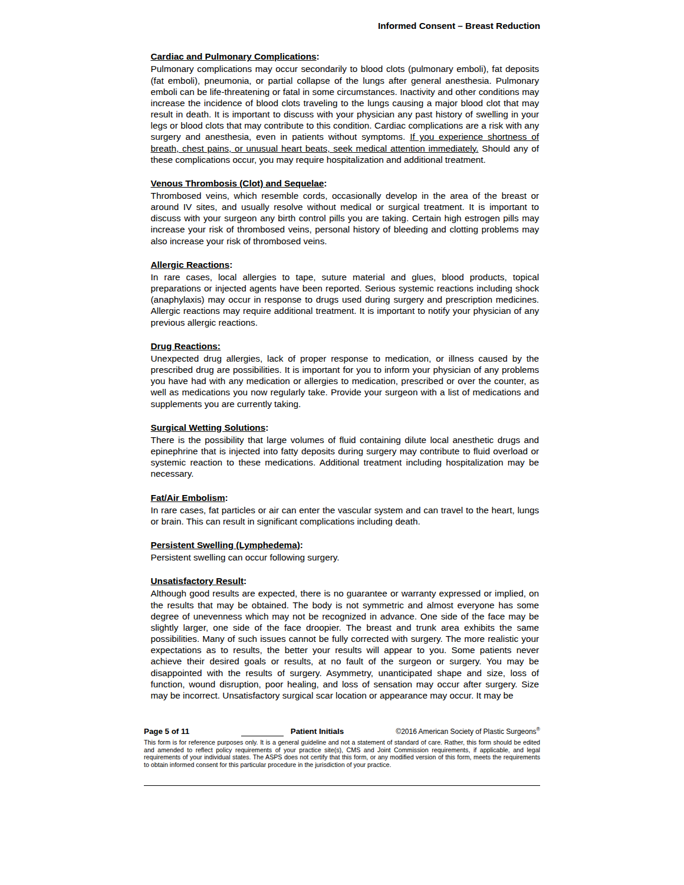Informed Consent – Breast Reduction
Cardiac and Pulmonary Complications:
Pulmonary complications may occur secondarily to blood clots (pulmonary emboli), fat deposits (fat emboli), pneumonia, or partial collapse of the lungs after general anesthesia. Pulmonary emboli can be life-threatening or fatal in some circumstances. Inactivity and other conditions may increase the incidence of blood clots traveling to the lungs causing a major blood clot that may result in death. It is important to discuss with your physician any past history of swelling in your legs or blood clots that may contribute to this condition. Cardiac complications are a risk with any surgery and anesthesia, even in patients without symptoms. If you experience shortness of breath, chest pains, or unusual heart beats, seek medical attention immediately. Should any of these complications occur, you may require hospitalization and additional treatment.
Venous Thrombosis (Clot) and Sequelae:
Thrombosed veins, which resemble cords, occasionally develop in the area of the breast or around IV sites, and usually resolve without medical or surgical treatment. It is important to discuss with your surgeon any birth control pills you are taking. Certain high estrogen pills may increase your risk of thrombosed veins, personal history of bleeding and clotting problems may also increase your risk of thrombosed veins.
Allergic Reactions:
In rare cases, local allergies to tape, suture material and glues, blood products, topical preparations or injected agents have been reported. Serious systemic reactions including shock (anaphylaxis) may occur in response to drugs used during surgery and prescription medicines. Allergic reactions may require additional treatment. It is important to notify your physician of any previous allergic reactions.
Drug Reactions:
Unexpected drug allergies, lack of proper response to medication, or illness caused by the prescribed drug are possibilities. It is important for you to inform your physician of any problems you have had with any medication or allergies to medication, prescribed or over the counter, as well as medications you now regularly take. Provide your surgeon with a list of medications and supplements you are currently taking.
Surgical Wetting Solutions:
There is the possibility that large volumes of fluid containing dilute local anesthetic drugs and epinephrine that is injected into fatty deposits during surgery may contribute to fluid overload or systemic reaction to these medications. Additional treatment including hospitalization may be necessary.
Fat/Air Embolism:
In rare cases, fat particles or air can enter the vascular system and can travel to the heart, lungs or brain. This can result in significant complications including death.
Persistent Swelling (Lymphedema):
Persistent swelling can occur following surgery.
Unsatisfactory Result:
Although good results are expected, there is no guarantee or warranty expressed or implied, on the results that may be obtained. The body is not symmetric and almost everyone has some degree of unevenness which may not be recognized in advance. One side of the face may be slightly larger, one side of the face droopier. The breast and trunk area exhibits the same possibilities. Many of such issues cannot be fully corrected with surgery. The more realistic your expectations as to results, the better your results will appear to you. Some patients never achieve their desired goals or results, at no fault of the surgeon or surgery. You may be disappointed with the results of surgery. Asymmetry, unanticipated shape and size, loss of function, wound disruption, poor healing, and loss of sensation may occur after surgery. Size may be incorrect. Unsatisfactory surgical scar location or appearance may occur. It may be
Page 5 of 11 Patient Initials ©2016 American Society of Plastic Surgeons®
This form is for reference purposes only. It is a general guideline and not a statement of standard of care. Rather, this form should be edited and amended to reflect policy requirements of your practice site(s), CMS and Joint Commission requirements, if applicable, and legal requirements of your individual states. The ASPS does not certify that this form, or any modified version of this form, meets the requirements to obtain informed consent for this particular procedure in the jurisdiction of your practice.